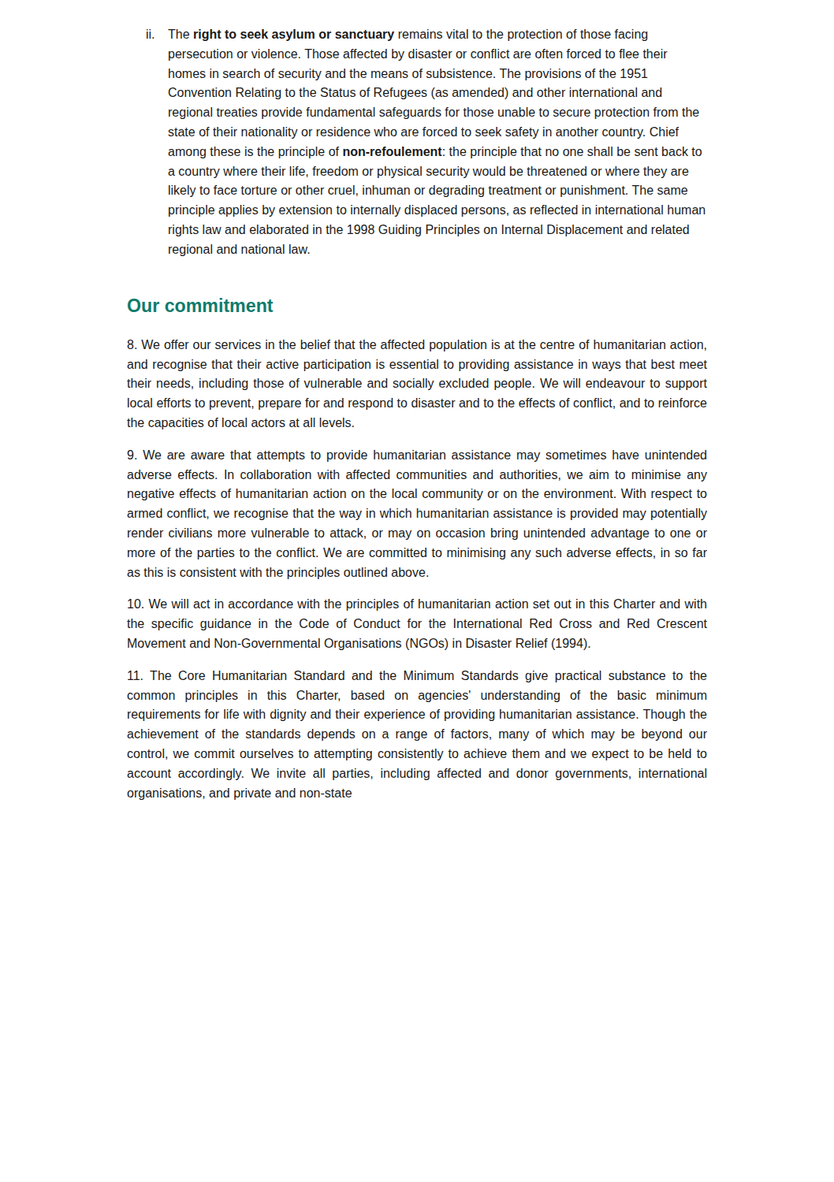The right to seek asylum or sanctuary remains vital to the protection of those facing persecution or violence. Those affected by disaster or conflict are often forced to flee their homes in search of security and the means of subsistence. The provisions of the 1951 Convention Relating to the Status of Refugees (as amended) and other international and regional treaties provide fundamental safeguards for those unable to secure protection from the state of their nationality or residence who are forced to seek safety in another country. Chief among these is the principle of non-refoulement: the principle that no one shall be sent back to a country where their life, freedom or physical security would be threatened or where they are likely to face torture or other cruel, inhuman or degrading treatment or punishment. The same principle applies by extension to internally displaced persons, as reflected in international human rights law and elaborated in the 1998 Guiding Principles on Internal Displacement and related regional and national law.
Our commitment
8. We offer our services in the belief that the affected population is at the centre of humanitarian action, and recognise that their active participation is essential to providing assistance in ways that best meet their needs, including those of vulnerable and socially excluded people. We will endeavour to support local efforts to prevent, prepare for and respond to disaster and to the effects of conflict, and to reinforce the capacities of local actors at all levels.
9. We are aware that attempts to provide humanitarian assistance may sometimes have unintended adverse effects. In collaboration with affected communities and authorities, we aim to minimise any negative effects of humanitarian action on the local community or on the environment. With respect to armed conflict, we recognise that the way in which humanitarian assistance is provided may potentially render civilians more vulnerable to attack, or may on occasion bring unintended advantage to one or more of the parties to the conflict. We are committed to minimising any such adverse effects, in so far as this is consistent with the principles outlined above.
10. We will act in accordance with the principles of humanitarian action set out in this Charter and with the specific guidance in the Code of Conduct for the International Red Cross and Red Crescent Movement and Non-Governmental Organisations (NGOs) in Disaster Relief (1994).
11. The Core Humanitarian Standard and the Minimum Standards give practical substance to the common principles in this Charter, based on agencies' understanding of the basic minimum requirements for life with dignity and their experience of providing humanitarian assistance. Though the achievement of the standards depends on a range of factors, many of which may be beyond our control, we commit ourselves to attempting consistently to achieve them and we expect to be held to account accordingly. We invite all parties, including affected and donor governments, international organisations, and private and non-state